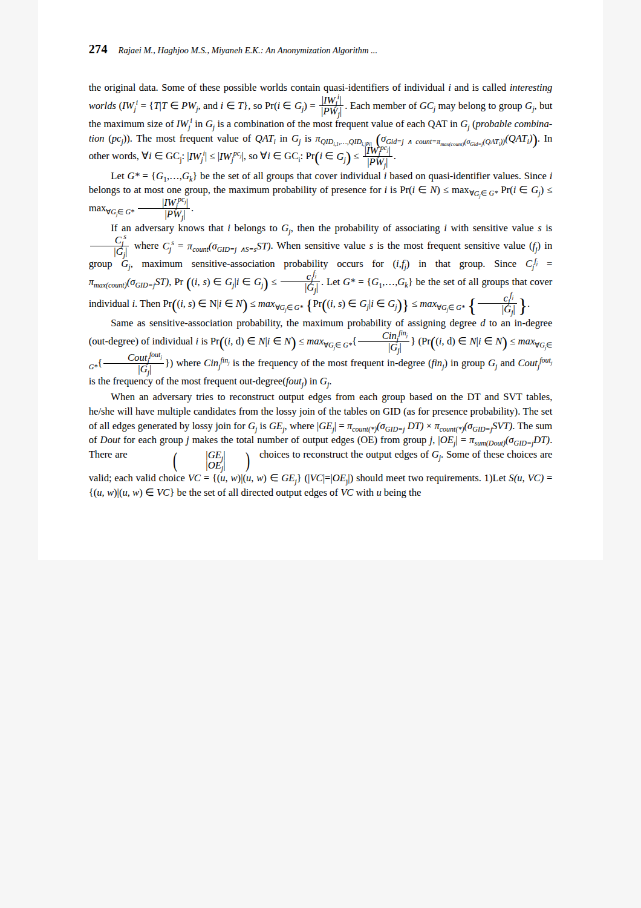274 Rajaei M., Haghjoo M.S., Miyaneh E.K.: An Anonymization Algorithm ...
the original data. Some of these possible worlds contain quasi-identifiers of individual i and is called interesting worlds (IWji = {T|T ∈ PWj, and i ∈ T}, so Pr(i ∈ Gj) = |IWji||PWj|. Each member of GCj may belong to group Gj, but the maximum size of IWji in Gj is a combination of the most frequent value of each QAT in Gj (probable combination (pcj)). The most frequent value of QATi in Gj is πQIDi,1,…,QIDi,|Pi| (σGid=j ∧ count=πmax(count)(σGid=j(QATi))(QATi)). In other words, ∀i ∈ GCj: |IWji| ≤ |IWjpcj|, so ∀i ∈ GCi: Pr(i ∈ Gj) ≤ |IWjpcj||PWj|.
Let G* = {G1,…,Gk} be the set of all groups that cover individual i based on quasi-identifier values. Since i belongs to at most one group, the maximum probability of presence for i is Pr(i ∈ N) ≤ max∀Gj∈ G* Pr(i ∈ Gj) ≤ max∀Gj∈ G* |IWjpcj||PWj|.
If an adversary knows that i belongs to Gj, then the probability of associating i with sensitive value s is Cjs|Gj| where Cjs = πcount(σGID=j ∧S=sST). When sensitive value s is the most frequent sensitive value (fj) in group Gj, maximum sensitive-association probability occurs for (i,fj) in that group. Since Cjfj = πmax(count)(σGID=jST), Pr ((i, s) ∈ Gj|i ∈ Gj) ≤ cjfj|Gj|. Let G* = {G1,…,Gk} be the set of all groups that cover individual i. Then Pr((i, s) ∈ N|i ∈ N) ≤ max∀Gj∈ G* {Pr((i, s) ∈ Gj|i ∈ Gj)} ≤ max∀Gj∈ G* {cjfj|Gj|}.
Same as sensitive-association probability, the maximum probability of assigning degree d to an in-degree (out-degree) of individual i is Pr((i, d) ∈ N|i ∈ N) ≤ max∀Gj∈ G*{Cinjfinj|Gj|} (Pr((i, d) ∈ N|i ∈ N) ≤ max∀Gj∈ G*{Coutjfoutj|Gj|}) where Cinjfinj is the frequency of the most frequent in-degree (finj) in group Gj and Coutjfoutj is the frequency of the most frequent out-degree(foutj) in Gj.
When an adversary tries to reconstruct output edges from each group based on the DT and SVT tables, he/she will have multiple candidates from the lossy join of the tables on GID (as for presence probability). The set of all edges generated by lossy join for Gj is GEj, where |GEj| = πcount(*)(σGID=j DT) × πcount(*)(σGID=jSVT). The sum of Dout for each group j makes the total number of output edges (OE) from group j, |OEj| = πsum(Dout)(σGID=jDT). There are (|GEj||OEj|) choices to reconstruct the output edges of Gj. Some of these choices are valid; each valid choice VC = {(u, w)|(u, w) ∈ GEj} (|VC|=|OEj|) should meet two requirements. 1)Let S(u, VC) = {(u, w)|(u, w) ∈ VC} be the set of all directed output edges of VC with u being the